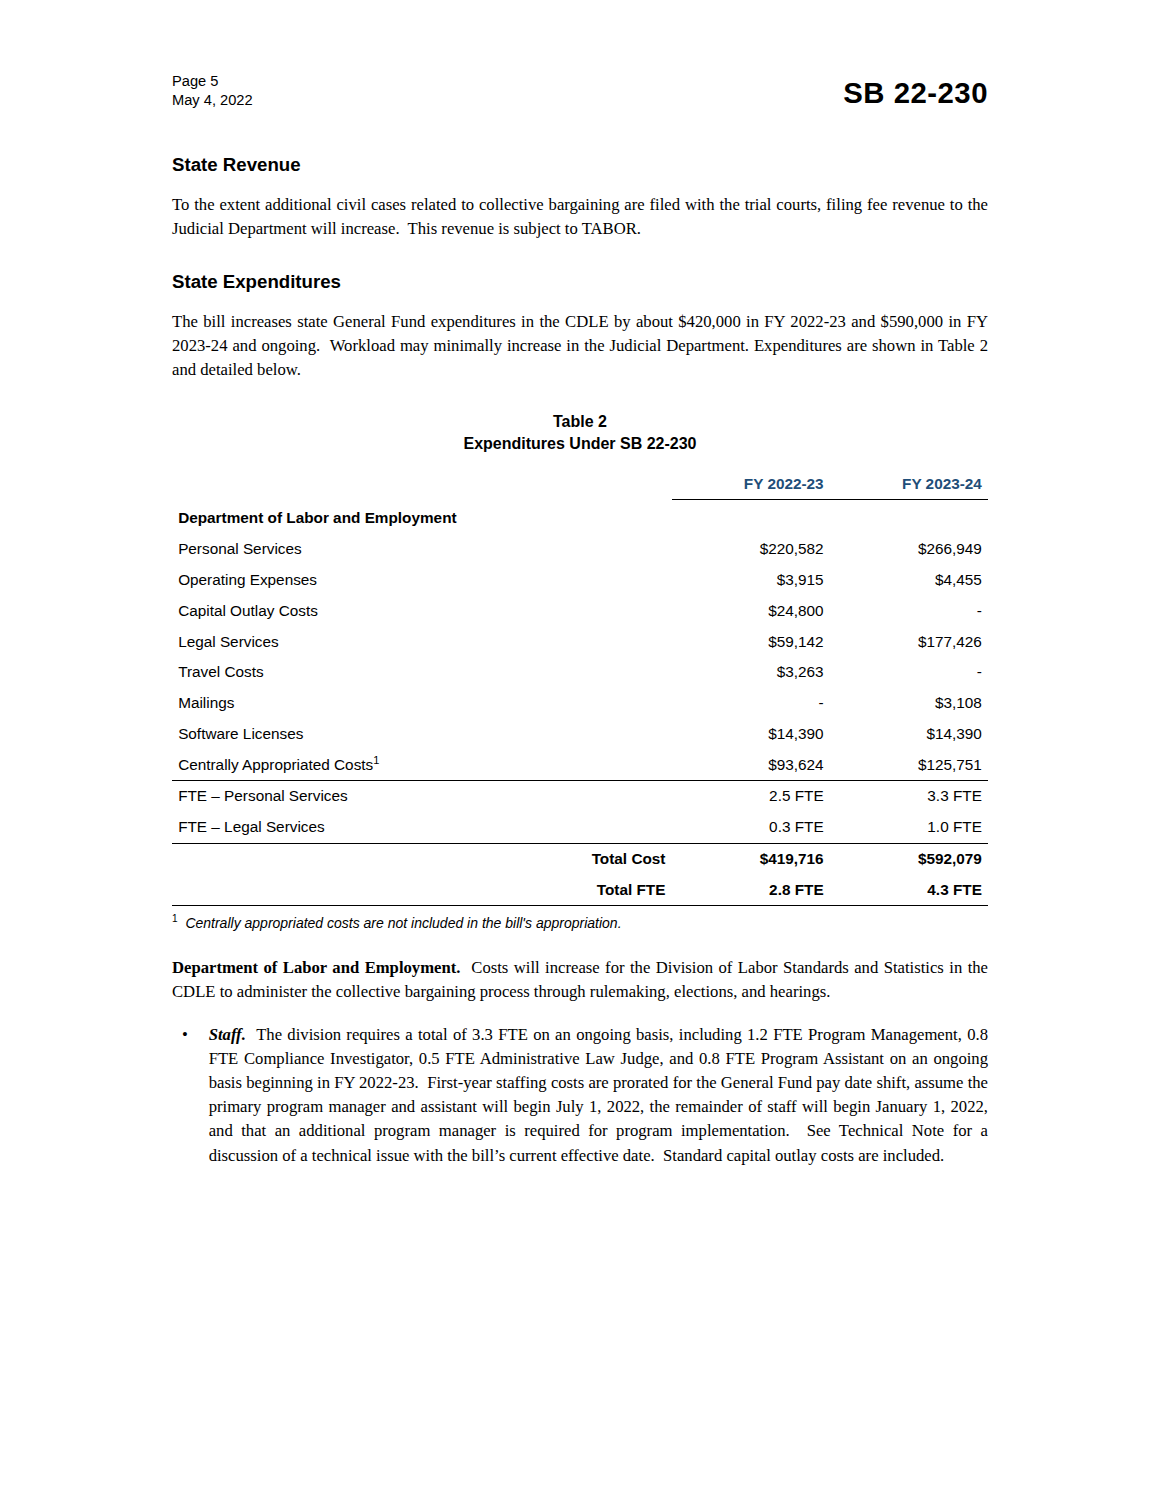Page 5
May 4, 2022
SB 22-230
State Revenue
To the extent additional civil cases related to collective bargaining are filed with the trial courts, filing fee revenue to the Judicial Department will increase. This revenue is subject to TABOR.
State Expenditures
The bill increases state General Fund expenditures in the CDLE by about $420,000 in FY 2022-23 and $590,000 in FY 2023-24 and ongoing. Workload may minimally increase in the Judicial Department. Expenditures are shown in Table 2 and detailed below.
Table 2
Expenditures Under SB 22-230
| | | FY 2022-23 | FY 2023-24 |
| --- | --- | --- | --- |
| Department of Labor and Employment | | |
| Personal Services | $220,582 | $266,949 |
| Operating Expenses | $3,915 | $4,455 |
| Capital Outlay Costs | $24,800 | - |
| Legal Services | $59,142 | $177,426 |
| Travel Costs | $3,263 | - |
| Mailings | - | $3,108 |
| Software Licenses | $14,390 | $14,390 |
| Centrally Appropriated Costs 1 | $93,624 | $125,751 |
| FTE – Personal Services | 2.5 FTE | 3.3 FTE |
| FTE – Legal Services | 0.3 FTE | 1.0 FTE |
| | Total Cost | $419,716 | $592,079 |
| | Total FTE | 2.8 FTE | 4.3 FTE |
1 Centrally appropriated costs are not included in the bill's appropriation.
Department of Labor and Employment. Costs will increase for the Division of Labor Standards and Statistics in the CDLE to administer the collective bargaining process through rulemaking, elections, and hearings.
Staff. The division requires a total of 3.3 FTE on an ongoing basis, including 1.2 FTE Program Management, 0.8 FTE Compliance Investigator, 0.5 FTE Administrative Law Judge, and 0.8 FTE Program Assistant on an ongoing basis beginning in FY 2022-23. First-year staffing costs are prorated for the General Fund pay date shift, assume the primary program manager and assistant will begin July 1, 2022, the remainder of staff will begin January 1, 2022, and that an additional program manager is required for program implementation. See Technical Note for a discussion of a technical issue with the bill’s current effective date. Standard capital outlay costs are included.